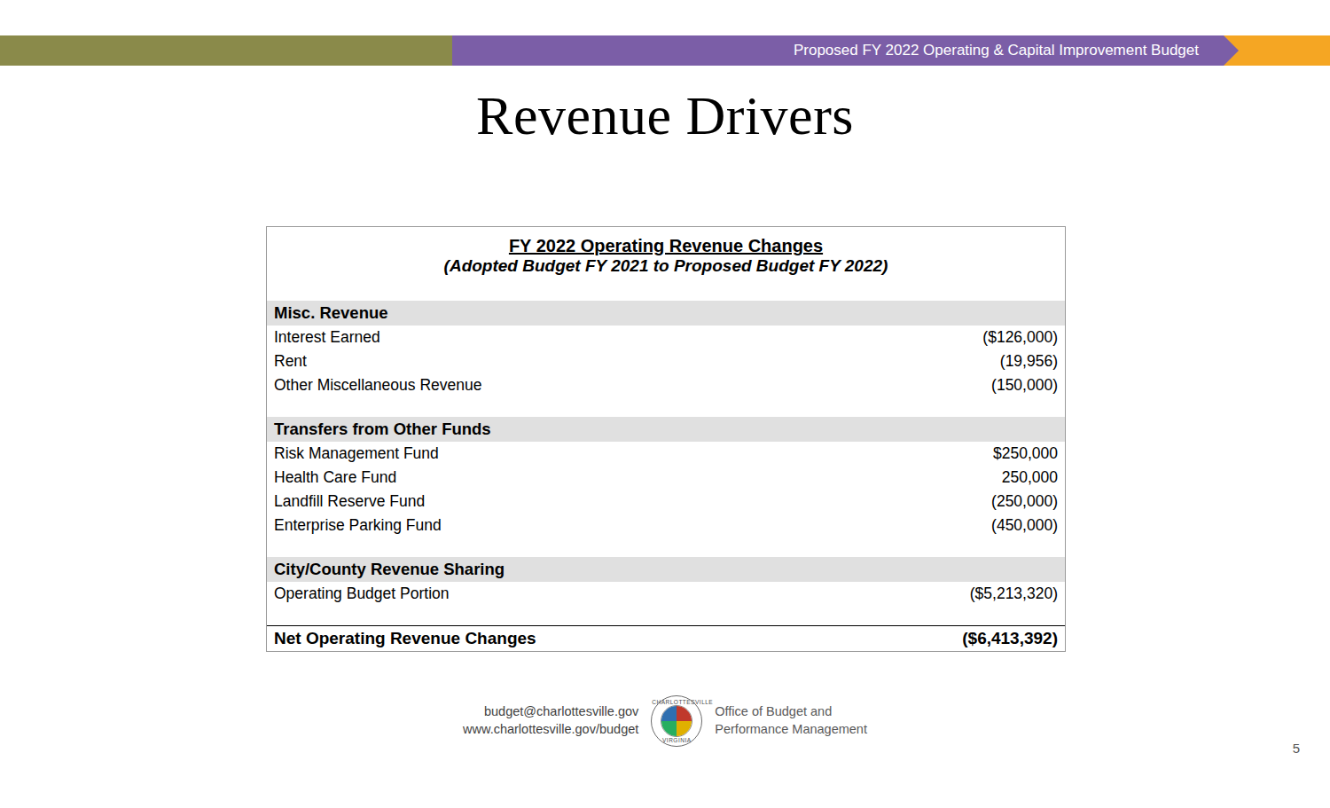Proposed FY 2022 Operating & Capital Improvement Budget
Revenue Drivers
| FY 2022 Operating Revenue Changes |
| (Adopted Budget FY 2021 to Proposed Budget FY 2022) |
| Misc. Revenue | |
| Interest Earned | ($126,000) |
| Rent | (19,956) |
| Other Miscellaneous Revenue | (150,000) |
| Transfers from Other Funds | |
| Risk Management Fund | $250,000 |
| Health Care Fund | 250,000 |
| Landfill Reserve Fund | (250,000) |
| Enterprise Parking Fund | (450,000) |
| City/County Revenue Sharing | |
| Operating Budget Portion | ($5,213,320) |
| Net Operating Revenue Changes | ($6,413,392) |
budget@charlottesville.gov
www.charlottesville.gov/budget
CHARLOTTESVILLE
VIRGINIA
Office of Budget and
Performance Management
5